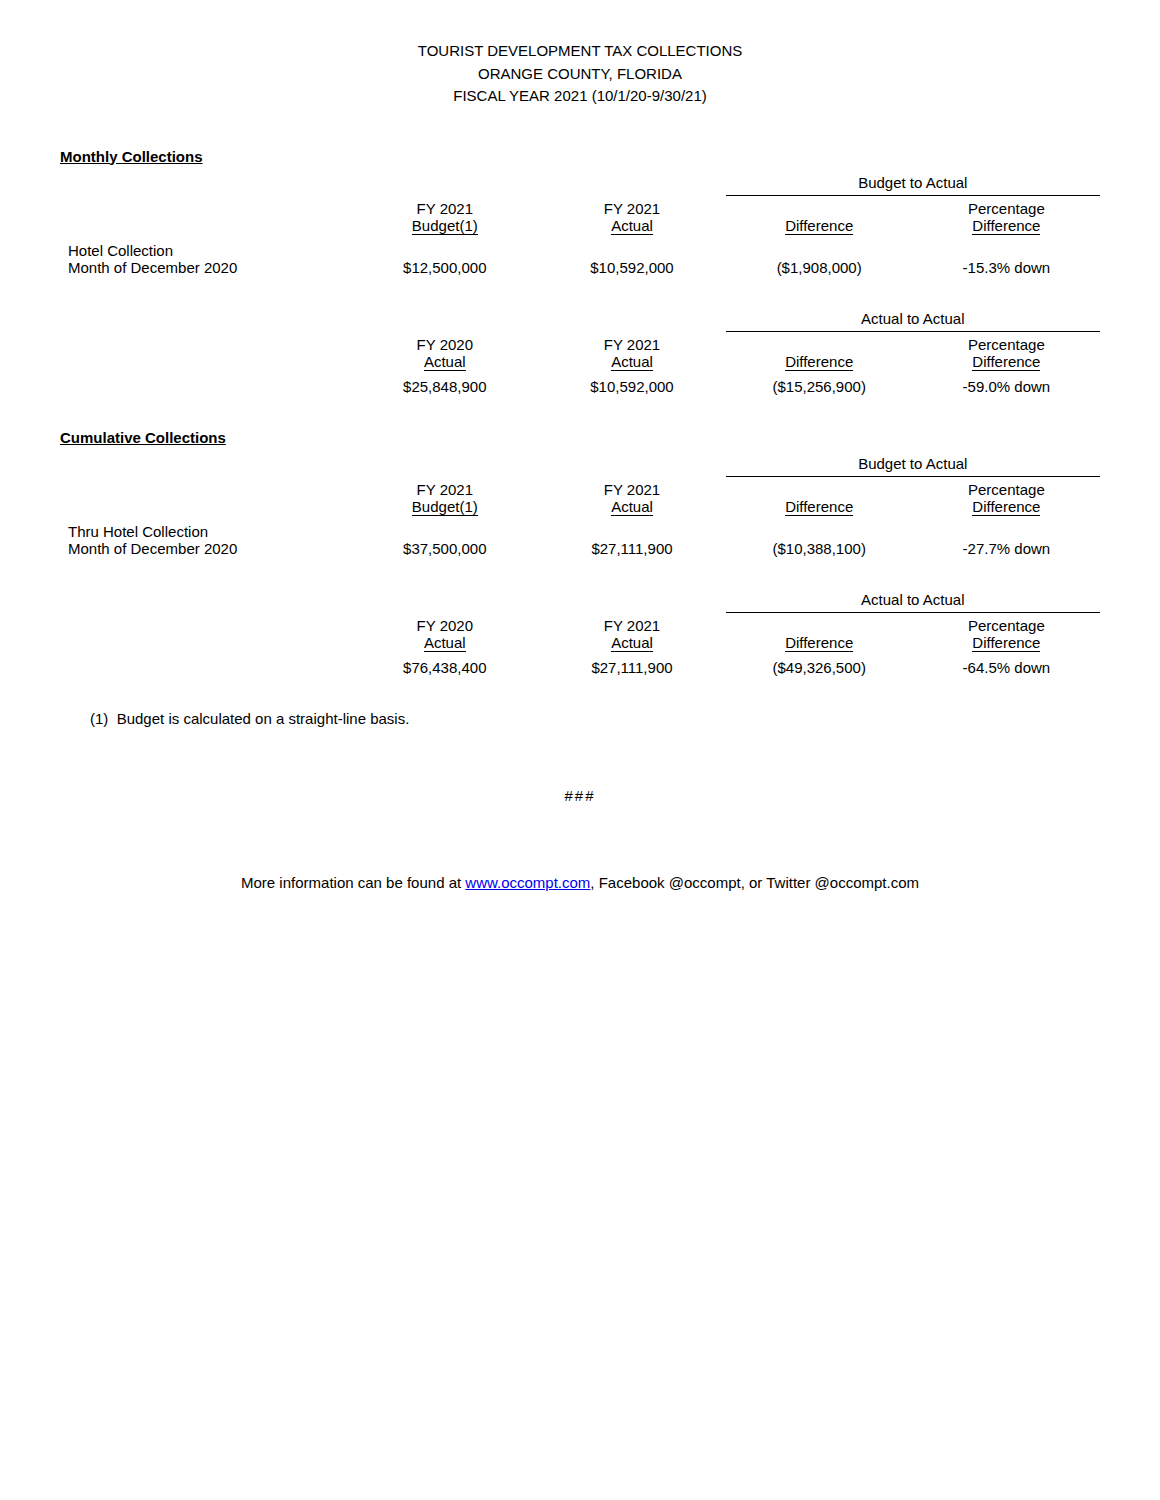TOURIST DEVELOPMENT TAX COLLECTIONS
ORANGE COUNTY, FLORIDA
FISCAL YEAR 2021 (10/1/20-9/30/21)
Monthly Collections
| | | | Budget to Actual |
| | FY 2021 Budget(1) | FY 2021 Actual | Difference | Percentage Difference |
| Hotel Collection Month of December 2020 | $12,500,000 | $10,592,000 | ($1,908,000) | -15.3% down |
| | | | Actual to Actual |
| | FY 2020 Actual | FY 2021 Actual | Difference | Percentage Difference |
| | $25,848,900 | $10,592,000 | ($15,256,900) | -59.0% down |
Cumulative Collections
| | | | Budget to Actual |
| | FY 2021 Budget(1) | FY 2021 Actual | Difference | Percentage Difference |
| Thru Hotel Collection Month of December 2020 | $37,500,000 | $27,111,900 | ($10,388,100) | -27.7% down |
| | | | Actual to Actual |
| | FY 2020 Actual | FY 2021 Actual | Difference | Percentage Difference |
| | $76,438,400 | $27,111,900 | ($49,326,500) | -64.5% down |
(1) Budget is calculated on a straight-line basis.
###
More information can be found at www.occompt.com, Facebook @occompt, or Twitter @occompt.com